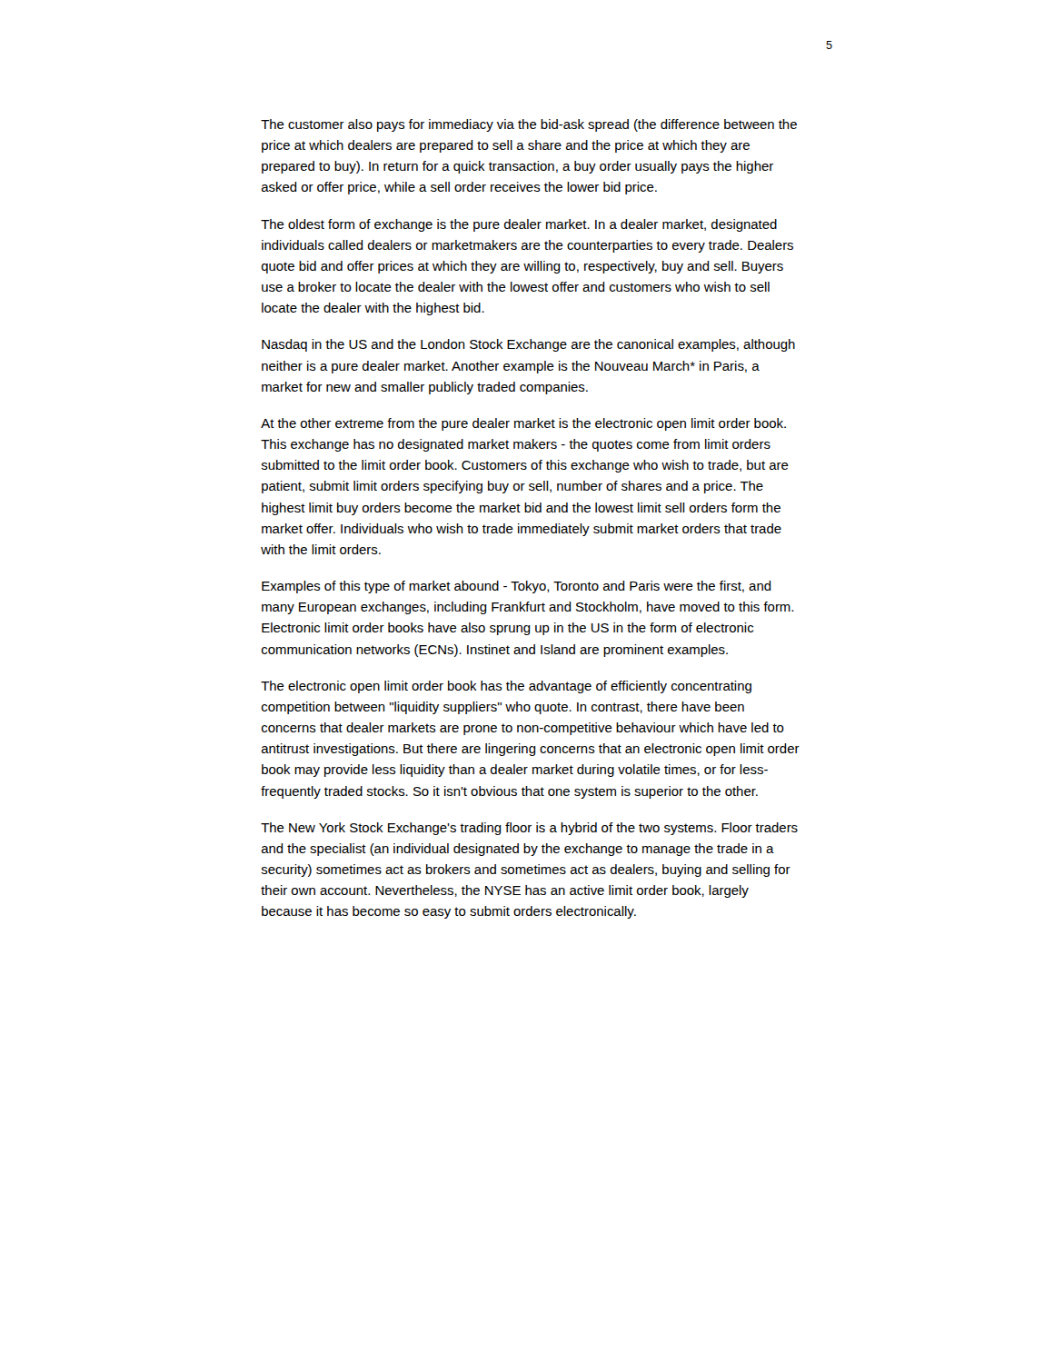5
The customer also pays for immediacy via the bid-ask spread (the difference between the price at which dealers are prepared to sell a share and the price at which they are prepared to buy). In return for a quick transaction, a buy order usually pays the higher asked or offer price, while a sell order receives the lower bid price.
The oldest form of exchange is the pure dealer market. In a dealer market, designated individuals called dealers or marketmakers are the counterparties to every trade. Dealers quote bid and offer prices at which they are willing to, respectively, buy and sell. Buyers use a broker to locate the dealer with the lowest offer and customers who wish to sell locate the dealer with the highest bid.
Nasdaq in the US and the London Stock Exchange are the canonical examples, although neither is a pure dealer market. Another example is the Nouveau March* in Paris, a market for new and smaller publicly traded companies.
At the other extreme from the pure dealer market is the electronic open limit order book. This exchange has no designated market makers - the quotes come from limit orders submitted to the limit order book. Customers of this exchange who wish to trade, but are patient, submit limit orders specifying buy or sell, number of shares and a price. The highest limit buy orders become the market bid and the lowest limit sell orders form the market offer. Individuals who wish to trade immediately submit market orders that trade with the limit orders.
Examples of this type of market abound - Tokyo, Toronto and Paris were the first, and many European exchanges, including Frankfurt and Stockholm, have moved to this form. Electronic limit order books have also sprung up in the US in the form of electronic communication networks (ECNs). Instinet and Island are prominent examples.
The electronic open limit order book has the advantage of efficiently concentrating competition between "liquidity suppliers" who quote. In contrast, there have been concerns that dealer markets are prone to non-competitive behaviour which have led to antitrust investigations. But there are lingering concerns that an electronic open limit order book may provide less liquidity than a dealer market during volatile times, or for less-frequently traded stocks. So it isn't obvious that one system is superior to the other.
The New York Stock Exchange's trading floor is a hybrid of the two systems. Floor traders and the specialist (an individual designated by the exchange to manage the trade in a security) sometimes act as brokers and sometimes act as dealers, buying and selling for their own account. Nevertheless, the NYSE has an active limit order book, largely because it has become so easy to submit orders electronically.